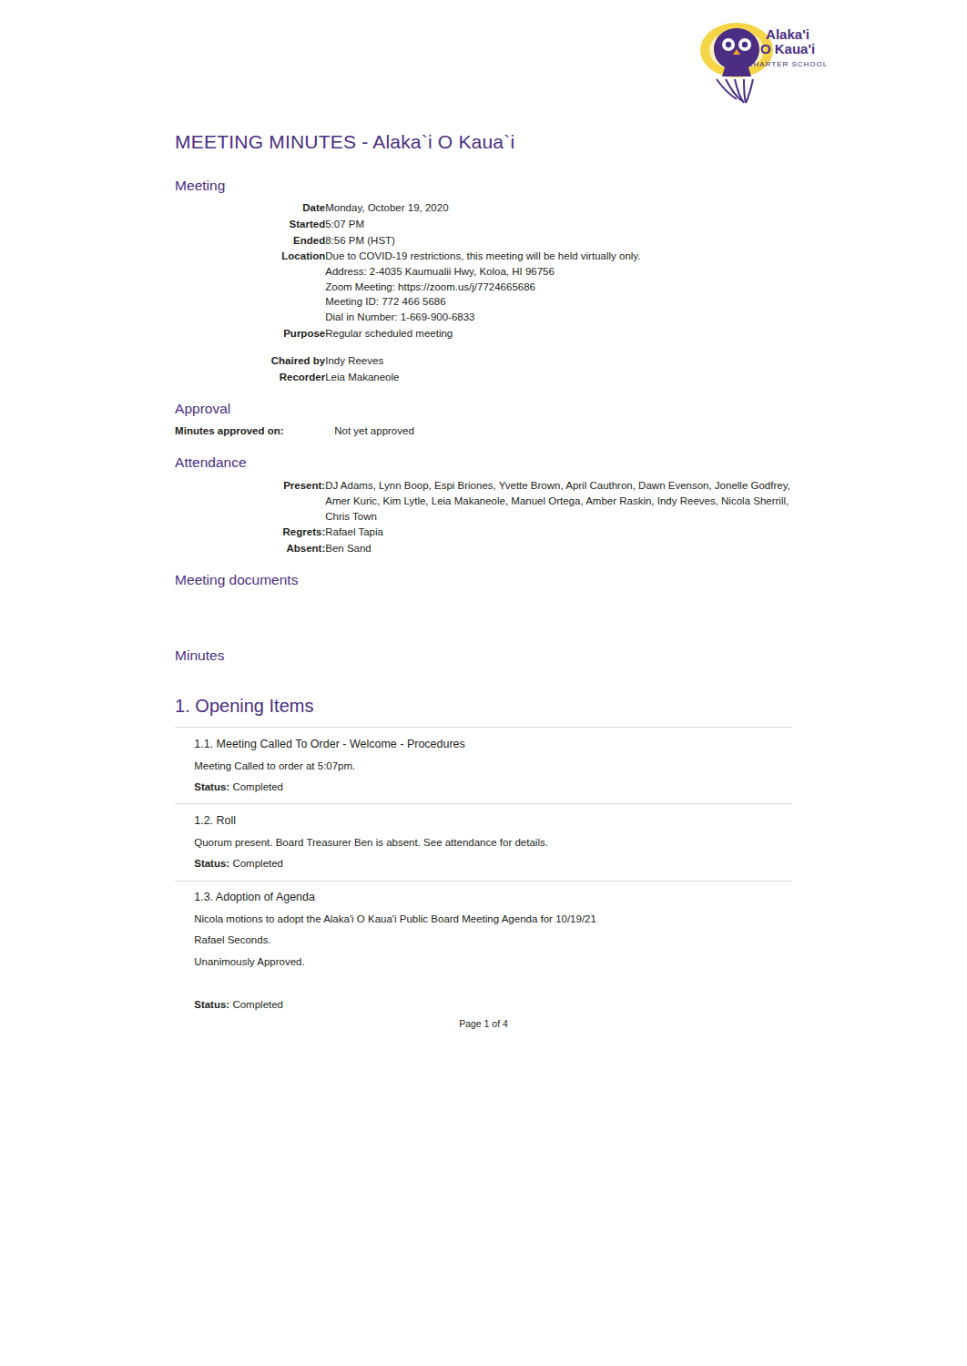Alaka'i O Kaua'i CHARTER SCHOOL
MEETING MINUTES - Alaka`i O Kaua`i
Meeting
| Date | Monday, October 19, 2020 |
| Started | 5:07 PM |
| Ended | 8:56 PM (HST) |
| Location | Due to COVID-19 restrictions, this meeting will be held virtually only. Address: 2-4035 Kaumualii Hwy, Koloa, HI 96756 Zoom Meeting: https://zoom.us/j/7724665686 Meeting ID: 772 466 5686 Dial in Number: 1-669-900-6833 |
| Purpose | Regular scheduled meeting |
| Chaired by | Indy Reeves |
| Recorder | Leia Makaneole |
Approval
Minutes approved on: Not yet approved
Attendance
| Present: | DJ Adams, Lynn Boop, Espi Briones, Yvette Brown, April Cauthron, Dawn Evenson, Jonelle Godfrey, Amer Kuric, Kim Lytle, Leia Makaneole, Manuel Ortega, Amber Raskin, Indy Reeves, Nicola Sherrill, Chris Town |
| Regrets: | Rafael Tapia |
| Absent: | Ben Sand |
Meeting documents
Minutes
1. Opening Items
1.1. Meeting Called To Order - Welcome - Procedures
Meeting Called to order at 5:07pm.
Status: Completed
1.2. Roll
Quorum present. Board Treasurer Ben is absent. See attendance for details.
Status: Completed
1.3. Adoption of Agenda
Nicola motions to adopt the Alaka'i O Kaua'i Public Board Meeting Agenda for 10/19/21
Rafael Seconds.
Unanimously Approved.
Status: Completed
Page 1 of 4